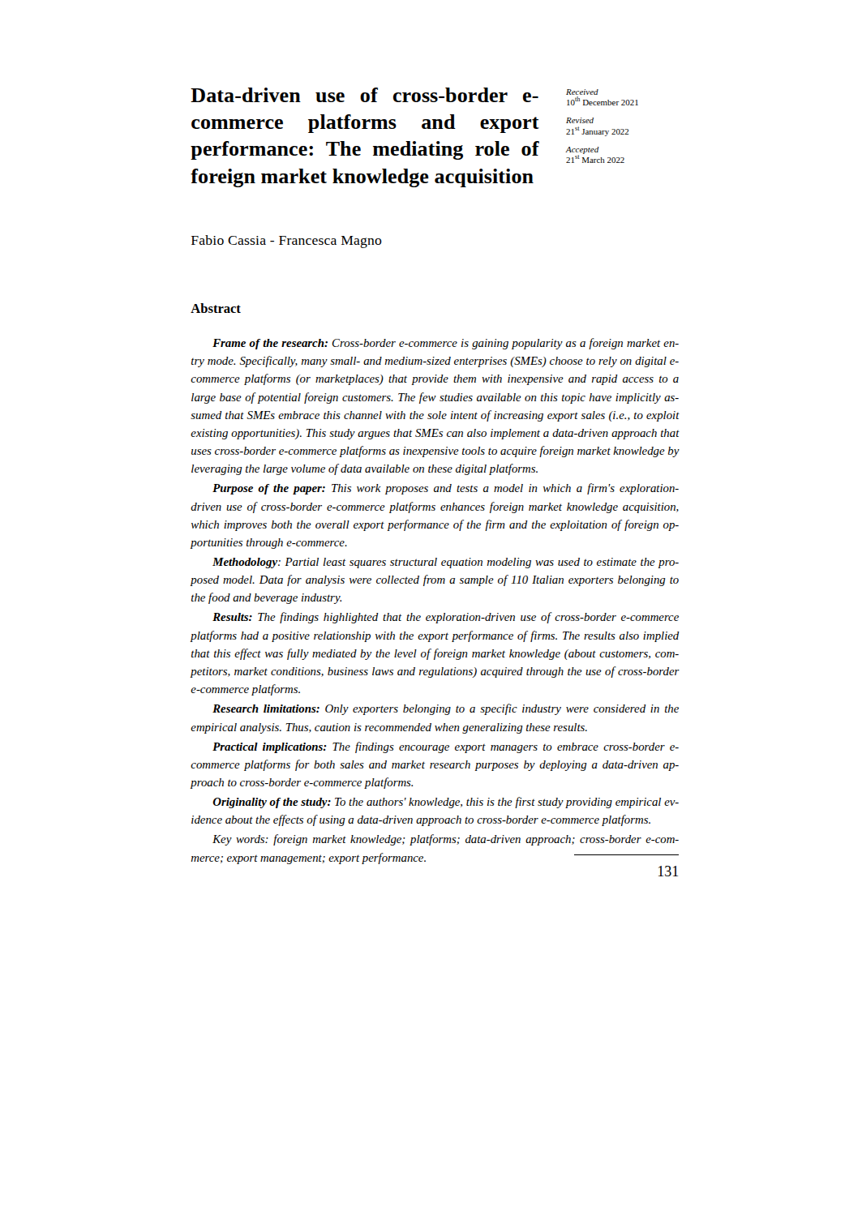Data-driven use of cross-border e-commerce platforms and export performance: The mediating role of foreign market knowledge acquisition
Received 10th December 2021 Revised 21st January 2022 Accepted 21st March 2022
Fabio Cassia - Francesca Magno
Abstract
Frame of the research: Cross-border e-commerce is gaining popularity as a foreign market entry mode. Specifically, many small- and medium-sized enterprises (SMEs) choose to rely on digital e-commerce platforms (or marketplaces) that provide them with inexpensive and rapid access to a large base of potential foreign customers. The few studies available on this topic have implicitly assumed that SMEs embrace this channel with the sole intent of increasing export sales (i.e., to exploit existing opportunities). This study argues that SMEs can also implement a data-driven approach that uses cross-border e-commerce platforms as inexpensive tools to acquire foreign market knowledge by leveraging the large volume of data available on these digital platforms.
Purpose of the paper: This work proposes and tests a model in which a firm's exploration-driven use of cross-border e-commerce platforms enhances foreign market knowledge acquisition, which improves both the overall export performance of the firm and the exploitation of foreign opportunities through e-commerce.
Methodology: Partial least squares structural equation modeling was used to estimate the proposed model. Data for analysis were collected from a sample of 110 Italian exporters belonging to the food and beverage industry.
Results: The findings highlighted that the exploration-driven use of cross-border e-commerce platforms had a positive relationship with the export performance of firms. The results also implied that this effect was fully mediated by the level of foreign market knowledge (about customers, competitors, market conditions, business laws and regulations) acquired through the use of cross-border e-commerce platforms.
Research limitations: Only exporters belonging to a specific industry were considered in the empirical analysis. Thus, caution is recommended when generalizing these results.
Practical implications: The findings encourage export managers to embrace cross-border e-commerce platforms for both sales and market research purposes by deploying a data-driven approach to cross-border e-commerce platforms.
Originality of the study: To the authors' knowledge, this is the first study providing empirical evidence about the effects of using a data-driven approach to cross-border e-commerce platforms.
Key words: foreign market knowledge; platforms; data-driven approach; cross-border e-commerce; export management; export performance.
131